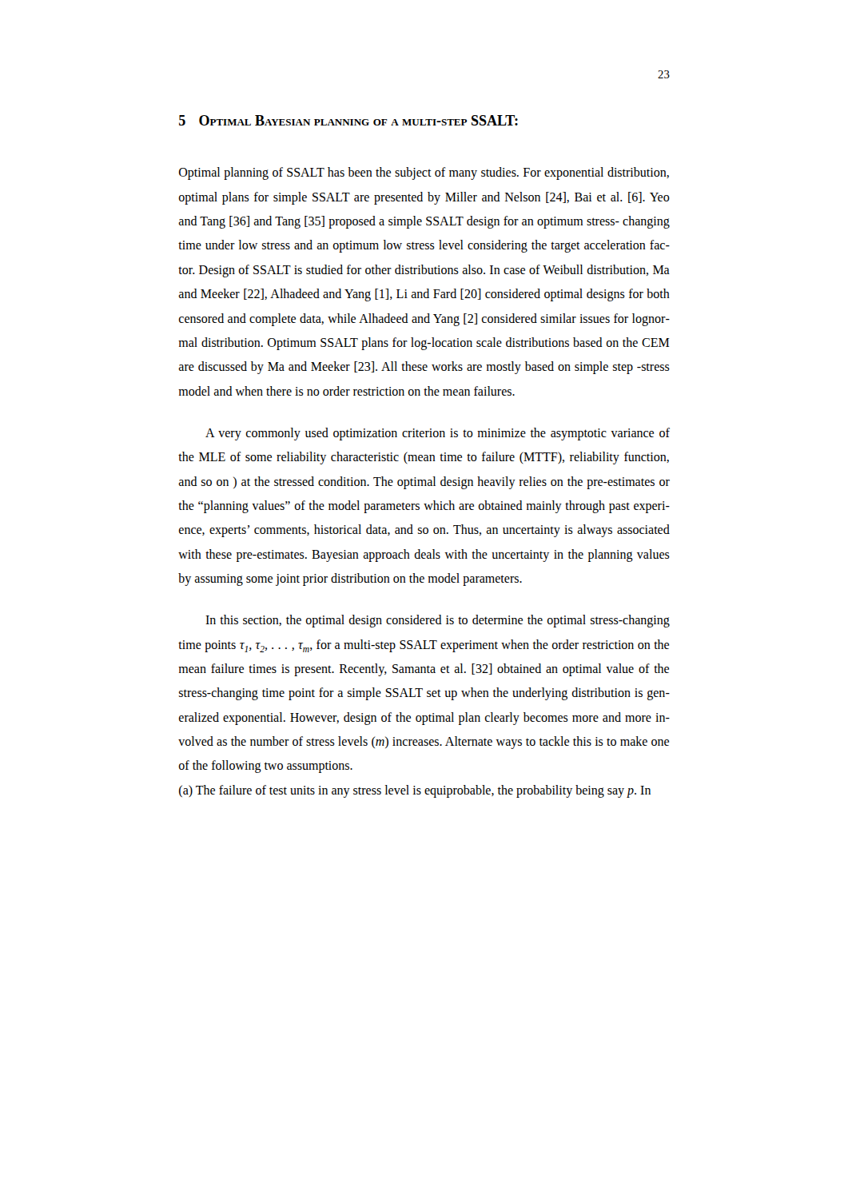23
5 Optimal Bayesian planning of a multi-step SSALT:
Optimal planning of SSALT has been the subject of many studies. For exponential distribution, optimal plans for simple SSALT are presented by Miller and Nelson [24], Bai et al. [6]. Yeo and Tang [36] and Tang [35] proposed a simple SSALT design for an optimum stress- changing time under low stress and an optimum low stress level considering the target acceleration factor. Design of SSALT is studied for other distributions also. In case of Weibull distribution, Ma and Meeker [22], Alhadeed and Yang [1], Li and Fard [20] considered optimal designs for both censored and complete data, while Alhadeed and Yang [2] considered similar issues for lognormal distribution. Optimum SSALT plans for log-location scale distributions based on the CEM are discussed by Ma and Meeker [23]. All these works are mostly based on simple step -stress model and when there is no order restriction on the mean failures.
A very commonly used optimization criterion is to minimize the asymptotic variance of the MLE of some reliability characteristic (mean time to failure (MTTF), reliability function, and so on ) at the stressed condition. The optimal design heavily relies on the pre-estimates or the “planning values” of the model parameters which are obtained mainly through past experience, experts’ comments, historical data, and so on. Thus, an uncertainty is always associated with these pre-estimates. Bayesian approach deals with the uncertainty in the planning values by assuming some joint prior distribution on the model parameters.
In this section, the optimal design considered is to determine the optimal stress-changing time points τ1, τ2, . . . , τm, for a multi-step SSALT experiment when the order restriction on the mean failure times is present. Recently, Samanta et al. [32] obtained an optimal value of the stress-changing time point for a simple SSALT set up when the underlying distribution is generalized exponential. However, design of the optimal plan clearly becomes more and more involved as the number of stress levels (m) increases. Alternate ways to tackle this is to make one of the following two assumptions.
(a) The failure of test units in any stress level is equiprobable, the probability being say p. In